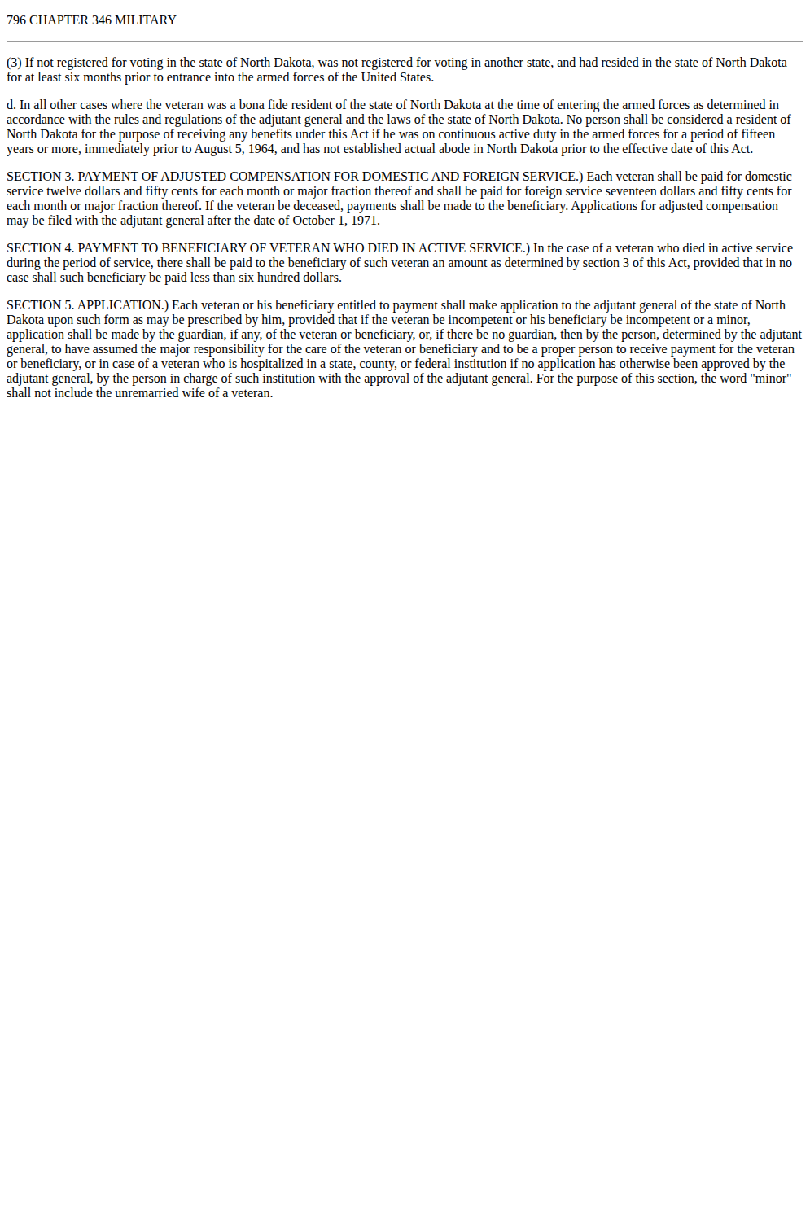796 CHAPTER 346 MILITARY
(3) If not registered for voting in the state of North Dakota, was not registered for voting in another state, and had resided in the state of North Dakota for at least six months prior to entrance into the armed forces of the United States.
d. In all other cases where the veteran was a bona fide resident of the state of North Dakota at the time of entering the armed forces as determined in accordance with the rules and regulations of the adjutant general and the laws of the state of North Dakota. No person shall be considered a resident of North Dakota for the purpose of receiving any benefits under this Act if he was on continuous active duty in the armed forces for a period of fifteen years or more, immediately prior to August 5, 1964, and has not established actual abode in North Dakota prior to the effective date of this Act.
SECTION 3. PAYMENT OF ADJUSTED COMPENSATION FOR DOMESTIC AND FOREIGN SERVICE.) Each veteran shall be paid for domestic service twelve dollars and fifty cents for each month or major fraction thereof and shall be paid for foreign service seventeen dollars and fifty cents for each month or major fraction thereof. If the veteran be deceased, payments shall be made to the beneficiary. Applications for adjusted compensation may be filed with the adjutant general after the date of October 1, 1971.
SECTION 4. PAYMENT TO BENEFICIARY OF VETERAN WHO DIED IN ACTIVE SERVICE.) In the case of a veteran who died in active service during the period of service, there shall be paid to the beneficiary of such veteran an amount as determined by section 3 of this Act, provided that in no case shall such beneficiary be paid less than six hundred dollars.
SECTION 5. APPLICATION.) Each veteran or his beneficiary entitled to payment shall make application to the adjutant general of the state of North Dakota upon such form as may be prescribed by him, provided that if the veteran be incompetent or his beneficiary be incompetent or a minor, application shall be made by the guardian, if any, of the veteran or beneficiary, or, if there be no guardian, then by the person, determined by the adjutant general, to have assumed the major responsibility for the care of the veteran or beneficiary and to be a proper person to receive payment for the veteran or beneficiary, or in case of a veteran who is hospitalized in a state, county, or federal institution if no application has otherwise been approved by the adjutant general, by the person in charge of such institution with the approval of the adjutant general. For the purpose of this section, the word "minor" shall not include the unremarried wife of a veteran.